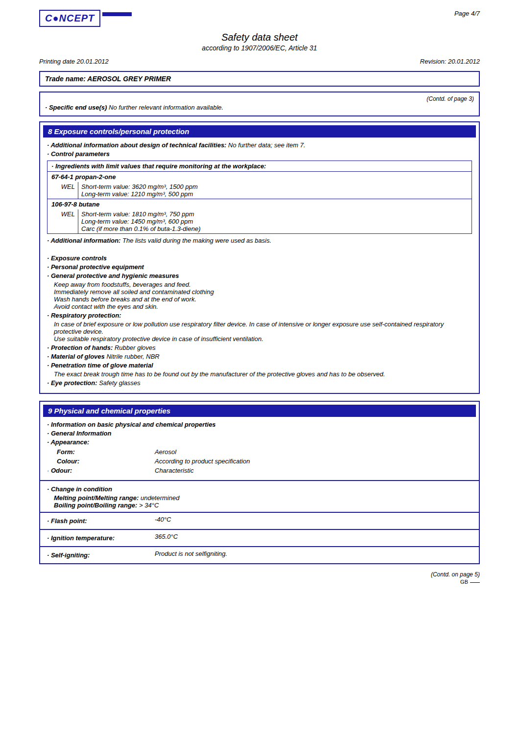C●NCEPT
Page 4/7
Safety data sheet
according to 1907/2006/EC, Article 31
Printing date 20.01.2012 Revision: 20.01.2012
Trade name: AEROSOL GREY PRIMER
(Contd. of page 3)
Specific end use(s) No further relevant information available.
8 Exposure controls/personal protection
Additional information about design of technical facilities: No further data; see item 7.
Control parameters
· Ingredients with limit values that require monitoring at the workplace:
67-64-1 propan-2-one
| WEL | Short-term value: 3620 mg/m³, 1500 ppm Long-term value: 1210 mg/m³, 500 ppm |
106-97-8 butane
| WEL | Short-term value: 1810 mg/m³, 750 ppm Long-term value: 1450 mg/m³, 600 ppm Carc (if more than 0.1% of buta-1.3-diene) |
Additional information: The lists valid during the making were used as basis.
Exposure controls
Personal protective equipment
General protective and hygienic measures
Keep away from foodstuffs, beverages and feed.
Immediately remove all soiled and contaminated clothing
Wash hands before breaks and at the end of work.
Avoid contact with the eyes and skin.
Respiratory protection:
In case of brief exposure or low pollution use respiratory filter device. In case of intensive or longer exposure use self-contained respiratory protective device.
Use suitable respiratory protective device in case of insufficient ventilation.
Protection of hands: Rubber gloves
Material of gloves Nitrile rubber, NBR
Penetration time of glove material
The exact break trough time has to be found out by the manufacturer of the protective gloves and has to be observed.
Eye protection: Safety glasses
9 Physical and chemical properties
Information on basic physical and chemical properties
General Information
Appearance:
| Form: | Aerosol |
| Colour: | According to product specification |
| · Odour: | Characteristic |
Change in condition
Melting point/Melting range: undetermined
Boiling point/Boiling range: > 34°C
Flash point:
-40°C
Ignition temperature:
365.0°C
Self-igniting:
Product is not selfigniting.
(Contd. on page 5)
GB